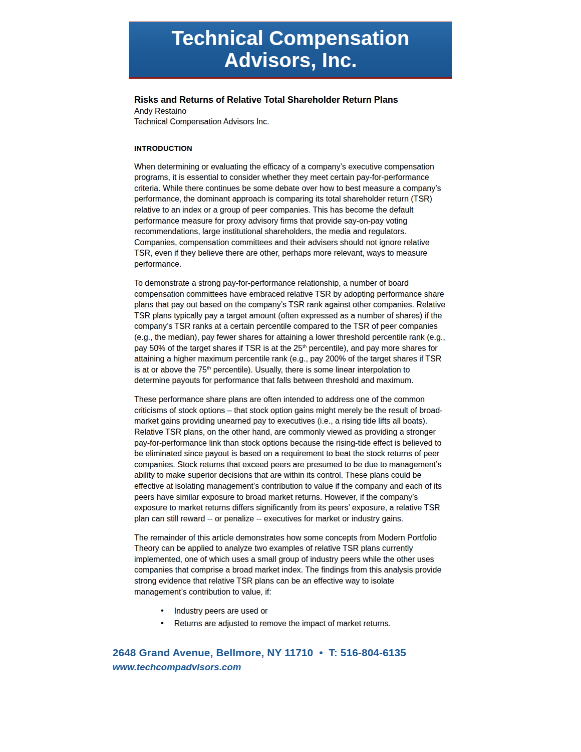Technical Compensation Advisors, Inc.
Risks and Returns of Relative Total Shareholder Return Plans
Andy Restaino
Technical Compensation Advisors Inc.
INTRODUCTION
When determining or evaluating the efficacy of a company’s executive compensation programs, it is essential to consider whether they meet certain pay-for-performance criteria. While there continues be some debate over how to best measure a company’s performance, the dominant approach is comparing its total shareholder return (TSR) relative to an index or a group of peer companies. This has become the default performance measure for proxy advisory firms that provide say-on-pay voting recommendations, large institutional shareholders, the media and regulators. Companies, compensation committees and their advisers should not ignore relative TSR, even if they believe there are other, perhaps more relevant, ways to measure performance.
To demonstrate a strong pay-for-performance relationship, a number of board compensation committees have embraced relative TSR by adopting performance share plans that pay out based on the company’s TSR rank against other companies. Relative TSR plans typically pay a target amount (often expressed as a number of shares) if the company’s TSR ranks at a certain percentile compared to the TSR of peer companies (e.g., the median), pay fewer shares for attaining a lower threshold percentile rank (e.g., pay 50% of the target shares if TSR is at the 25th percentile), and pay more shares for attaining a higher maximum percentile rank (e.g., pay 200% of the target shares if TSR is at or above the 75th percentile). Usually, there is some linear interpolation to determine payouts for performance that falls between threshold and maximum.
These performance share plans are often intended to address one of the common criticisms of stock options – that stock option gains might merely be the result of broad-market gains providing unearned pay to executives (i.e., a rising tide lifts all boats). Relative TSR plans, on the other hand, are commonly viewed as providing a stronger pay-for-performance link than stock options because the rising-tide effect is believed to be eliminated since payout is based on a requirement to beat the stock returns of peer companies. Stock returns that exceed peers are presumed to be due to management’s ability to make superior decisions that are within its control. These plans could be effective at isolating management’s contribution to value if the company and each of its peers have similar exposure to broad market returns. However, if the company’s exposure to market returns differs significantly from its peers’ exposure, a relative TSR plan can still reward -- or penalize -- executives for market or industry gains.
The remainder of this article demonstrates how some concepts from Modern Portfolio Theory can be applied to analyze two examples of relative TSR plans currently implemented, one of which uses a small group of industry peers while the other uses companies that comprise a broad market index. The findings from this analysis provide strong evidence that relative TSR plans can be an effective way to isolate management’s contribution to value, if:
Industry peers are used or
Returns are adjusted to remove the impact of market returns.
2648 Grand Avenue, Bellmore, NY 11710 • T: 516-804-6135
www.techcompadvisors.com